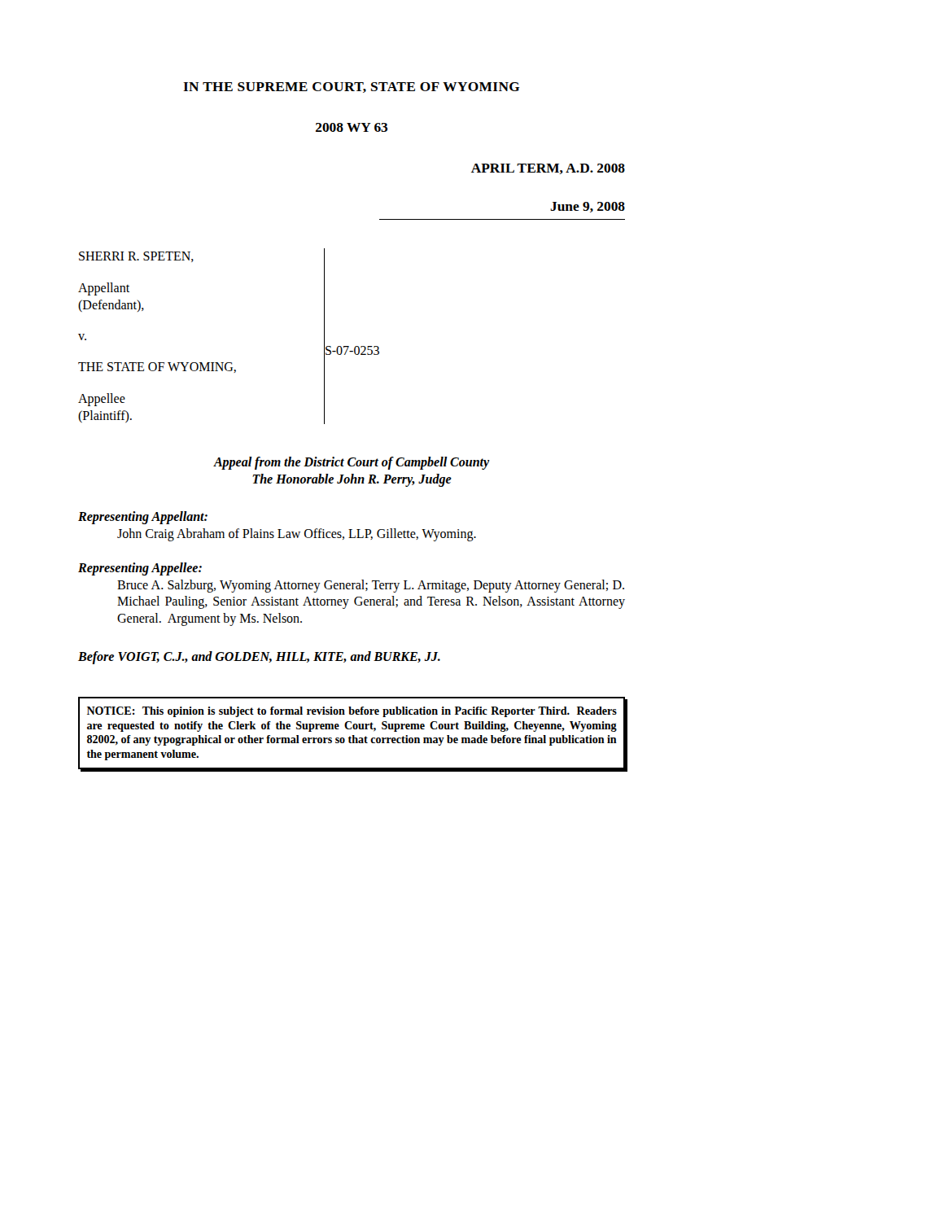IN THE SUPREME COURT, STATE OF WYOMING
2008 WY 63
APRIL TERM, A.D. 2008
June 9, 2008
| SHERRI R. SPETEN, Appellant (Defendant), v. THE STATE OF WYOMING, Appellee (Plaintiff). | S-07-0253 |
Appeal from the District Court of Campbell County
The Honorable John R. Perry, Judge
Representing Appellant:
John Craig Abraham of Plains Law Offices, LLP, Gillette, Wyoming.
Representing Appellee:
Bruce A. Salzburg, Wyoming Attorney General; Terry L. Armitage, Deputy Attorney General; D. Michael Pauling, Senior Assistant Attorney General; and Teresa R. Nelson, Assistant Attorney General. Argument by Ms. Nelson.
Before VOIGT, C.J., and GOLDEN, HILL, KITE, and BURKE, JJ.
NOTICE: This opinion is subject to formal revision before publication in Pacific Reporter Third. Readers are requested to notify the Clerk of the Supreme Court, Supreme Court Building, Cheyenne, Wyoming 82002, of any typographical or other formal errors so that correction may be made before final publication in the permanent volume.